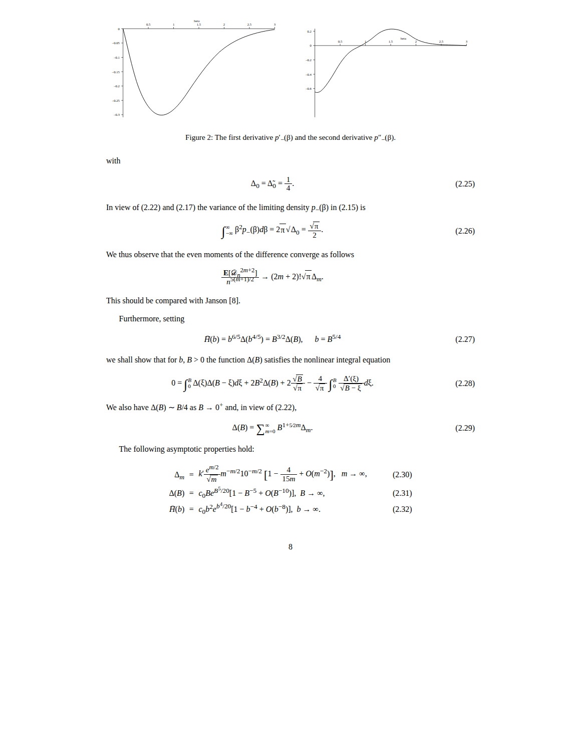beta 0.5 1 1.5 2 2.5 3 0 –0.05 –0.1 –0.15 –0.2 –0.25 –0.3 beta 0.5 1 1.5 2 2.5 3 0.2 0 –0.2 –0.4 –0.6
Figure 2: The first derivative p′−(β) and the second derivative p″−(β).
with
Δ0 = Δ̃0 = 14.
(2.25)
In view of (2.22) and (2.17) the variance of the limiting density p−(β) in (2.15) is
∫∞
−∞ β2p−(β)dβ = 2π√ Δ0 = √π 2.
(2.26)
We thus observe that the even moments of the difference converge as follows
E[𝒟n2m+2] n5(m+1)/2 → (2m + 2)!√π Δm.
This should be compared with Janson [8].
Furthermore, setting
H̄(b) = b6/5Δ(b4/5) = B3/2Δ(B), b = B5/4
(2.27)
we shall show that for b, B > 0 the function Δ(B) satisfies the nonlinear integral equation
0 = ∫B
0 Δ(ξ)Δ(B − ξ)dξ + 2B2Δ(B) + 2√B√π − 4√π ∫B
0 Δ′(ξ)√B − ξ dξ.
(2.28)
We also have Δ(B) ∼ B/4 as B → 0+ and, in view of (2.22),
Δ(B) = ∑∞
m=0 B1+5⁄2 mΔm.
(2.29)
The following asymptotic properties hold:
| Δ m | = | k ′ e m /2 √ m m − m /2 10 − m /2 [ 1 − 4 15 m + O ( m −2 ) ] , m → ∞, | (2.30) |
| Δ( B ) | = | c 0 Be B 5 /20 [1 − B −5 + O ( B −10 )], B → ∞, | (2.31) |
| H̄ ( b ) | = | c 0 b 2 e b 4 /20 [1 − b −4 + O ( b −8 )], b → ∞. | (2.32) |
8